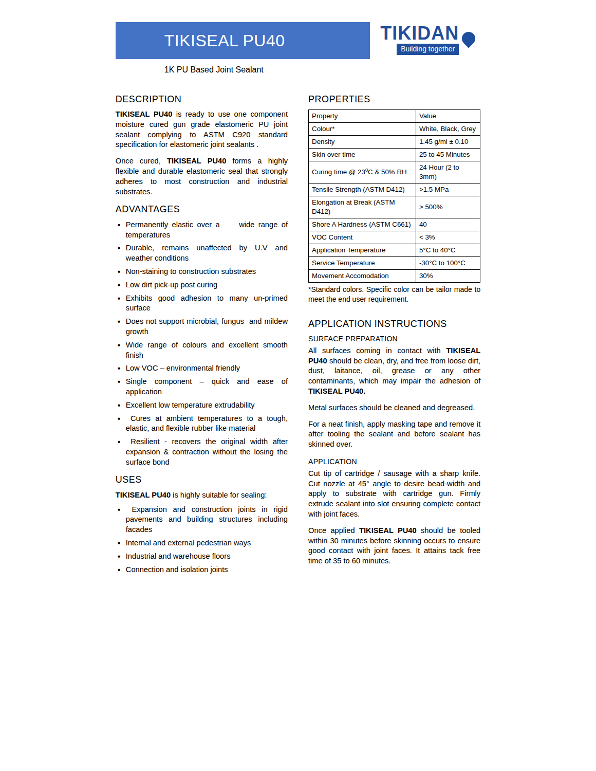TIKISEAL PU40
TIKIDAN
Building together
1K PU Based Joint Sealant
DESCRIPTION
TIKISEAL PU40 is ready to use one component moisture cured gun grade elastomeric PU joint sealant complying to ASTM C920 standard specification for elastomeric joint sealants .
Once cured, TIKISEAL PU40 forms a highly flexible and durable elastomeric seal that strongly adheres to most construction and industrial substrates.
ADVANTAGES
Permanently elastic over a wide range of temperatures
Durable, remains unaffected by U.V and weather conditions
Non-staining to construction substrates
Low dirt pick-up post curing
Exhibits good adhesion to many un-primed surface
Does not support microbial, fungus and mildew growth
Wide range of colours and excellent smooth finish
Low VOC – environmental friendly
Single component – quick and ease of application
Excellent low temperature extrudability
Cures at ambient temperatures to a tough, elastic, and flexible rubber like material
Resilient - recovers the original width after expansion & contraction without the losing the surface bond
USES
TIKISEAL PU40 is highly suitable for sealing:
Expansion and construction joints in rigid pavements and building structures including facades
Internal and external pedestrian ways
Industrial and warehouse floors
Connection and isolation joints
PROPERTIES
| Property | Value |
| --- | --- |
| Colour* | White, Black, Grey |
| Density | 1.45 g/ml ± 0.10 |
| Skin over time | 25 to 45 Minutes |
| Curing time @ 23 0 C & 50% RH | 24 Hour (2 to 3mm) |
| Tensile Strength (ASTM D412) | >1.5 MPa |
| Elongation at Break (ASTM D412) | > 500% |
| Shore A Hardness (ASTM C661) | 40 |
| VOC Content | < 3% |
| Application Temperature | 5°C to 40°C |
| Service Temperature | -30°C to 100°C |
| Movement Accomodation | 30% |
*Standard colors. Specific color can be tailor made to meet the end user requirement.
APPLICATION INSTRUCTIONS
SURFACE PREPARATION
All surfaces coming in contact with TIKISEAL PU40 should be clean, dry, and free from loose dirt, dust, laitance, oil, grease or any other contaminants, which may impair the adhesion of TIKISEAL PU40.
Metal surfaces should be cleaned and degreased.
For a neat finish, apply masking tape and remove it after tooling the sealant and before sealant has skinned over.
APPLICATION
Cut tip of cartridge / sausage with a sharp knife. Cut nozzle at 45° angle to desire bead-width and apply to substrate with cartridge gun. Firmly extrude sealant into slot ensuring complete contact with joint faces.
Once applied TIKISEAL PU40 should be tooled within 30 minutes before skinning occurs to ensure good contact with joint faces. It attains tack free time of 35 to 60 minutes.